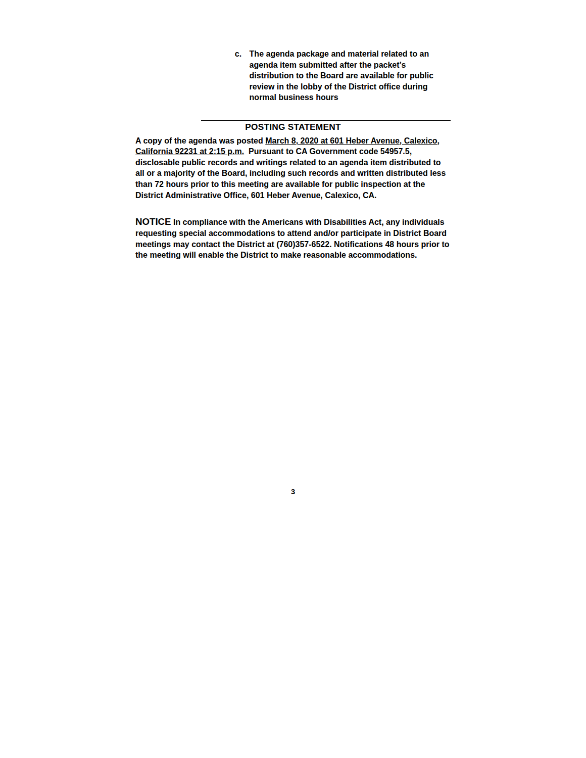c. The agenda package and material related to an agenda item submitted after the packet’s distribution to the Board are available for public review in the lobby of the District office during normal business hours
POSTING STATEMENT
A copy of the agenda was posted March 8, 2020 at 601 Heber Avenue, Calexico, California 92231 at 2:15 p.m. Pursuant to CA Government code 54957.5, disclosable public records and writings related to an agenda item distributed to all or a majority of the Board, including such records and written distributed less than 72 hours prior to this meeting are available for public inspection at the District Administrative Office, 601 Heber Avenue, Calexico, CA.
NOTICE In compliance with the Americans with Disabilities Act, any individuals requesting special accommodations to attend and/or participate in District Board meetings may contact the District at (760)357-6522. Notifications 48 hours prior to the meeting will enable the District to make reasonable accommodations.
3